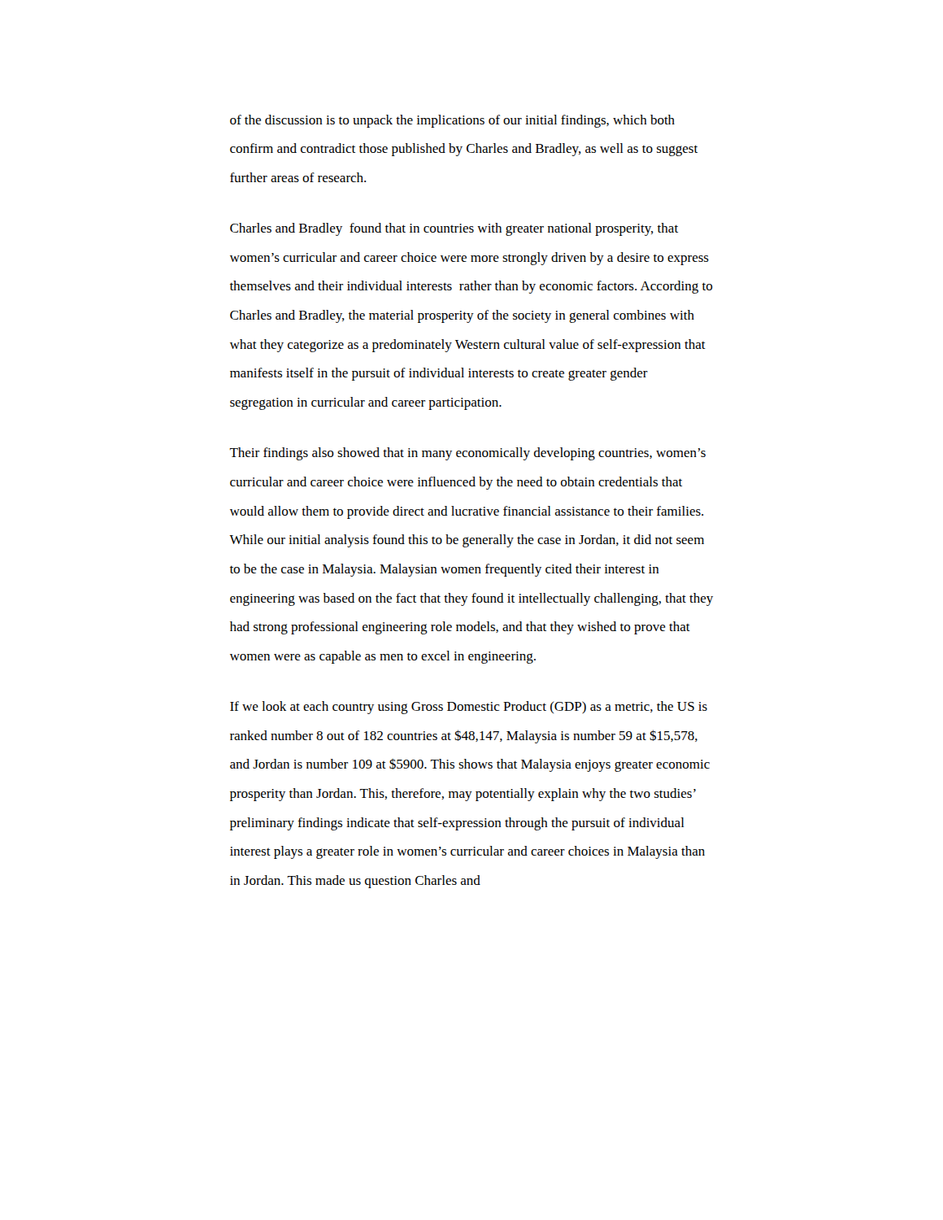of the discussion is to unpack the implications of our initial findings, which both confirm and contradict those published by Charles and Bradley, as well as to suggest further areas of research.
Charles and Bradley found that in countries with greater national prosperity, that women’s curricular and career choice were more strongly driven by a desire to express themselves and their individual interests rather than by economic factors. According to Charles and Bradley, the material prosperity of the society in general combines with what they categorize as a predominately Western cultural value of self-expression that manifests itself in the pursuit of individual interests to create greater gender segregation in curricular and career participation.
Their findings also showed that in many economically developing countries, women’s curricular and career choice were influenced by the need to obtain credentials that would allow them to provide direct and lucrative financial assistance to their families. While our initial analysis found this to be generally the case in Jordan, it did not seem to be the case in Malaysia. Malaysian women frequently cited their interest in engineering was based on the fact that they found it intellectually challenging, that they had strong professional engineering role models, and that they wished to prove that women were as capable as men to excel in engineering.
If we look at each country using Gross Domestic Product (GDP) as a metric, the US is ranked number 8 out of 182 countries at $48,147, Malaysia is number 59 at $15,578, and Jordan is number 109 at $5900. This shows that Malaysia enjoys greater economic prosperity than Jordan. This, therefore, may potentially explain why the two studies’ preliminary findings indicate that self-expression through the pursuit of individual interest plays a greater role in women’s curricular and career choices in Malaysia than in Jordan. This made us question Charles and